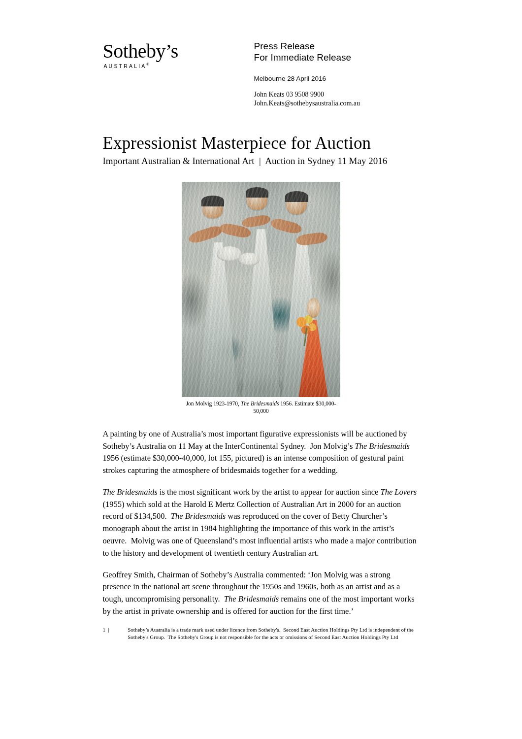Sotheby’s
AUSTRALIA®
Press Release
For Immediate Release
Melbourne 28 April 2016
John Keats 03 9508 9900
John.Keats@sothebysaustralia.com.au
Expressionist Masterpiece for Auction
Important Australian & International Art | Auction in Sydney 11 May 2016
Jon Molvig 1923-1970, The Bridesmaids 1956. Estimate $30,000-50,000
A painting by one of Australia’s most important figurative expressionists will be auctioned by Sotheby’s Australia on 11 May at the InterContinental Sydney. Jon Molvig’s The Bridesmaids 1956 (estimate $30,000-40,000, lot 155, pictured) is an intense composition of gestural paint strokes capturing the atmosphere of bridesmaids together for a wedding.
The Bridesmaids is the most significant work by the artist to appear for auction since The Lovers (1955) which sold at the Harold E Mertz Collection of Australian Art in 2000 for an auction record of $134,500. The Bridesmaids was reproduced on the cover of Betty Churcher’s monograph about the artist in 1984 highlighting the importance of this work in the artist’s oeuvre. Molvig was one of Queensland’s most influential artists who made a major contribution to the history and development of twentieth century Australian art.
Geoffrey Smith, Chairman of Sotheby’s Australia commented: ‘Jon Molvig was a strong presence in the national art scene throughout the 1950s and 1960s, both as an artist and as a tough, uncompromising personality. The Bridesmaids remains one of the most important works by the artist in private ownership and is offered for auction for the first time.’
1 |
Sotheby’s Australia is a trade mark used under licence from Sotheby's. Second East Auction Holdings Pty Ltd is independent of the Sotheby's Group. The Sotheby's Group is not responsible for the acts or omissions of Second East Auction Holdings Pty Ltd